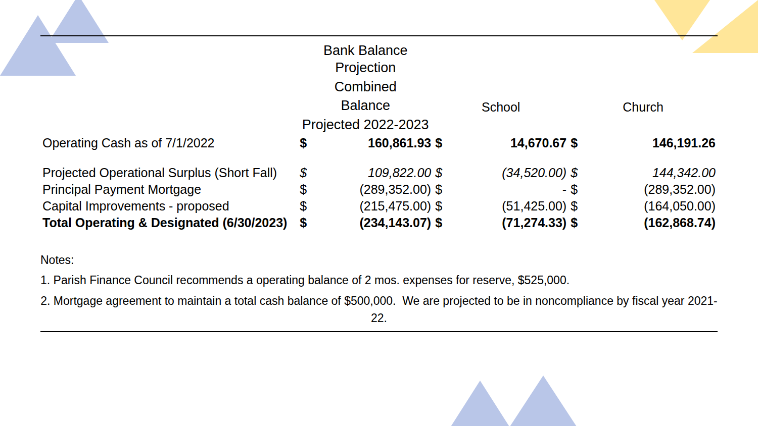| | Bank Balance Projection | | | | |
| | Combined | | | | |
| | Balance | School | Church |
| | Projected 2022-2023 | | | | |
| Operating Cash as of 7/1/2022 | $ | 160,861.93 | $ | 14,670.67 | $ | 146,191.26 |
| Projected Operational Surplus (Short Fall) | $ | 109,822.00 | $ | (34,520.00) | $ | 144,342.00 |
| Principal Payment Mortgage | $ | (289,352.00) | $ | - | $ | (289,352.00) |
| Capital Improvements - proposed | $ | (215,475.00) | $ | (51,425.00) | $ | (164,050.00) |
| Total Operating & Designated (6/30/2023) | $ | (234,143.07) | $ | (71,274.33) | $ | (162,868.74) |
Notes:
1. Parish Finance Council recommends a operating balance of 2 mos. expenses for reserve, $525,000.
2. Mortgage agreement to maintain a total cash balance of $500,000. We are projected to be in noncompliance by fiscal year 2021-22.